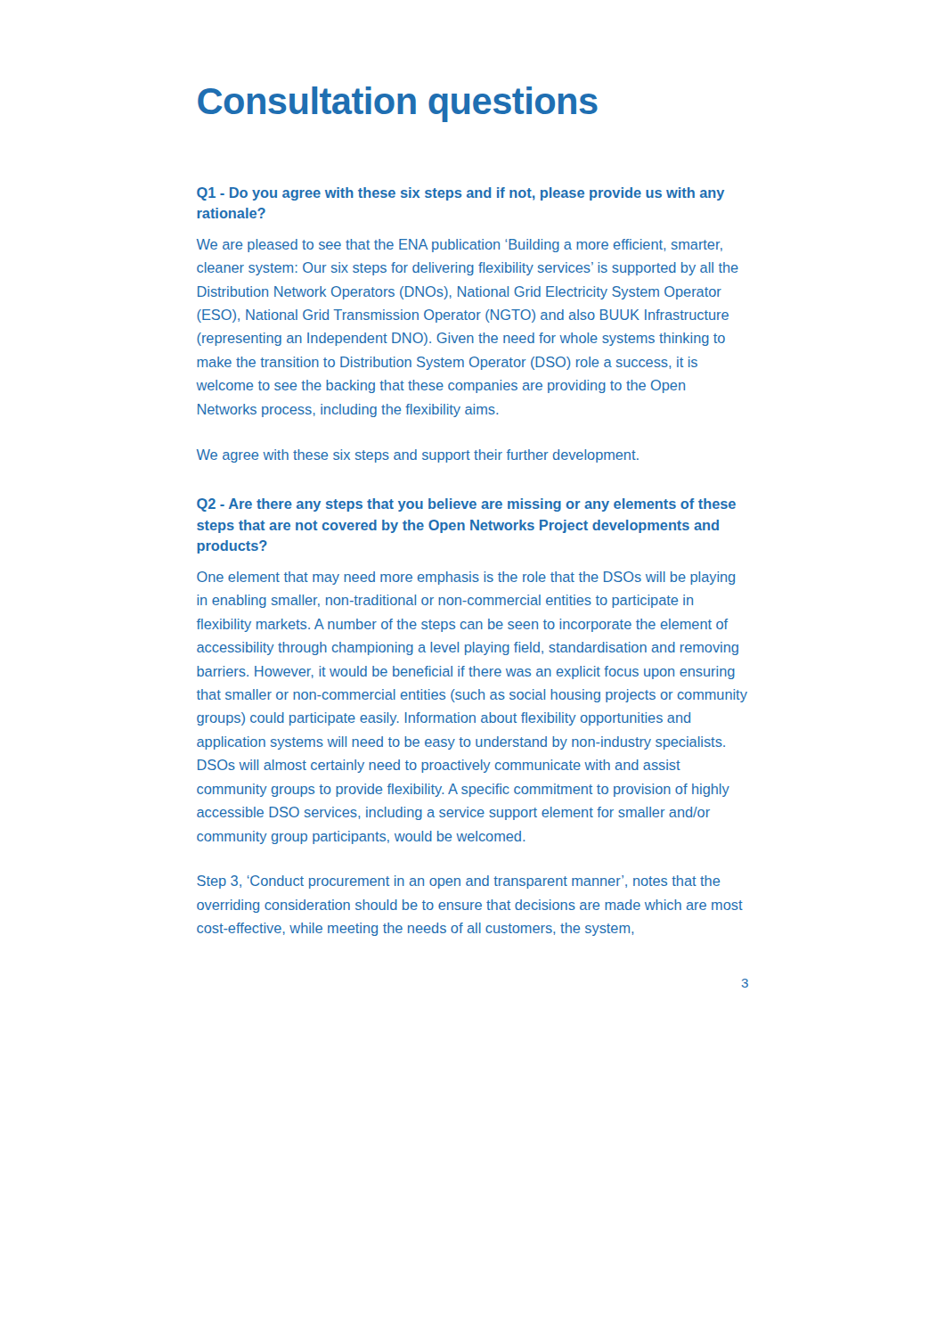Consultation questions
Q1 - Do you agree with these six steps and if not, please provide us with any rationale?
We are pleased to see that the ENA publication ‘Building a more efficient, smarter, cleaner system: Our six steps for delivering flexibility services’ is supported by all the Distribution Network Operators (DNOs), National Grid Electricity System Operator (ESO), National Grid Transmission Operator (NGTO) and also BUUK Infrastructure (representing an Independent DNO). Given the need for whole systems thinking to make the transition to Distribution System Operator (DSO) role a success, it is welcome to see the backing that these companies are providing to the Open Networks process, including the flexibility aims.
We agree with these six steps and support their further development.
Q2 - Are there any steps that you believe are missing or any elements of these steps that are not covered by the Open Networks Project developments and products?
One element that may need more emphasis is the role that the DSOs will be playing in enabling smaller, non-traditional or non-commercial entities to participate in flexibility markets. A number of the steps can be seen to incorporate the element of accessibility through championing a level playing field, standardisation and removing barriers. However, it would be beneficial if there was an explicit focus upon ensuring that smaller or non-commercial entities (such as social housing projects or community groups) could participate easily. Information about flexibility opportunities and application systems will need to be easy to understand by non-industry specialists. DSOs will almost certainly need to proactively communicate with and assist community groups to provide flexibility. A specific commitment to provision of highly accessible DSO services, including a service support element for smaller and/or community group participants, would be welcomed.
Step 3, ‘Conduct procurement in an open and transparent manner’, notes that the overriding consideration should be to ensure that decisions are made which are most cost-effective, while meeting the needs of all customers, the system,
3